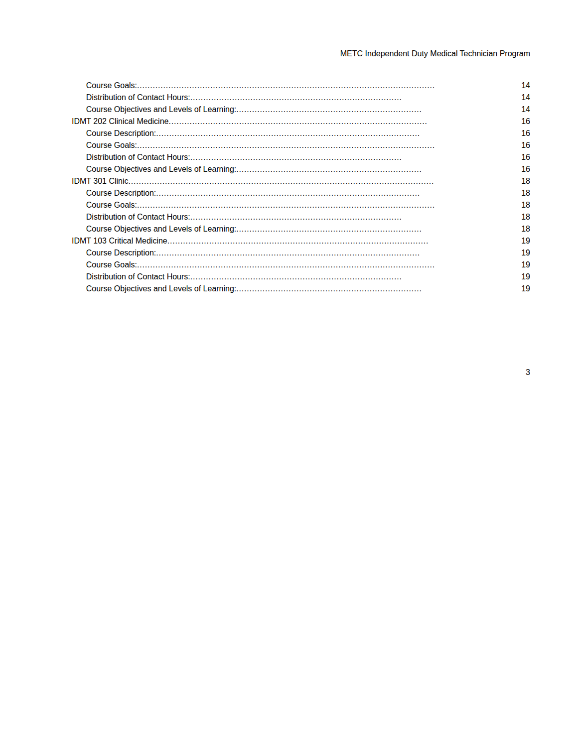METC Independent Duty Medical Technician Program
Course Goals:.................................................................................................................. 14
Distribution of Contact Hours:................................................................................. 14
Course Objectives and Levels of Learning:....................................................................... 14
IDMT 202 Clinical Medicine................................................................................................... 16
Course Description:..................................................................................................... 16
Course Goals:.................................................................................................................. 16
Distribution of Contact Hours:................................................................................. 16
Course Objectives and Levels of Learning:....................................................................... 16
IDMT 301 Clinic..................................................................................................................... 18
Course Description:..................................................................................................... 18
Course Goals:.................................................................................................................. 18
Distribution of Contact Hours:................................................................................. 18
Course Objectives and Levels of Learning:....................................................................... 18
IDMT 103 Critical Medicine.................................................................................................... 19
Course Description:..................................................................................................... 19
Course Goals:.................................................................................................................. 19
Distribution of Contact Hours:................................................................................. 19
Course Objectives and Levels of Learning:....................................................................... 19
3